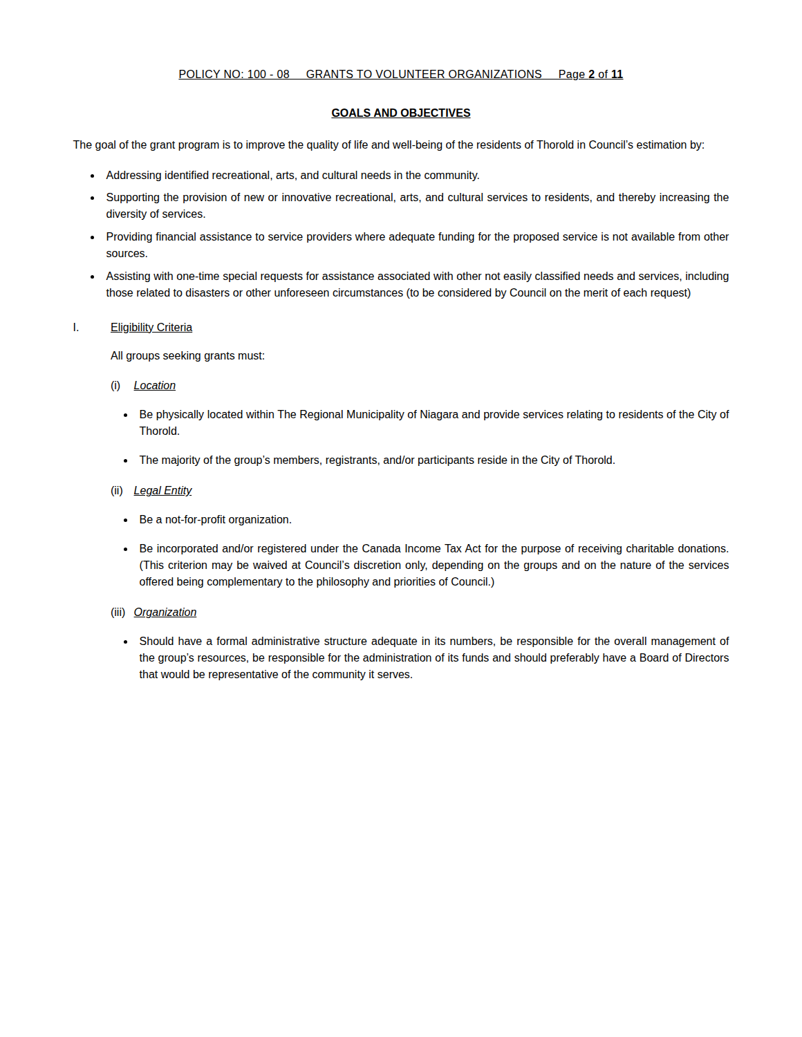POLICY NO: 100 - 08 GRANTS TO VOLUNTEER ORGANIZATIONS Page 2 of 11
GOALS AND OBJECTIVES
The goal of the grant program is to improve the quality of life and well-being of the residents of Thorold in Council’s estimation by:
Addressing identified recreational, arts, and cultural needs in the community.
Supporting the provision of new or innovative recreational, arts, and cultural services to residents, and thereby increasing the diversity of services.
Providing financial assistance to service providers where adequate funding for the proposed service is not available from other sources.
Assisting with one-time special requests for assistance associated with other not easily classified needs and services, including those related to disasters or other unforeseen circumstances (to be considered by Council on the merit of each request)
I. Eligibility Criteria
All groups seeking grants must:
(i) Location
Be physically located within The Regional Municipality of Niagara and provide services relating to residents of the City of Thorold.
The majority of the group’s members, registrants, and/or participants reside in the City of Thorold.
(ii) Legal Entity
Be a not-for-profit organization.
Be incorporated and/or registered under the Canada Income Tax Act for the purpose of receiving charitable donations. (This criterion may be waived at Council’s discretion only, depending on the groups and on the nature of the services offered being complementary to the philosophy and priorities of Council.)
(iii) Organization
Should have a formal administrative structure adequate in its numbers, be responsible for the overall management of the group’s resources, be responsible for the administration of its funds and should preferably have a Board of Directors that would be representative of the community it serves.